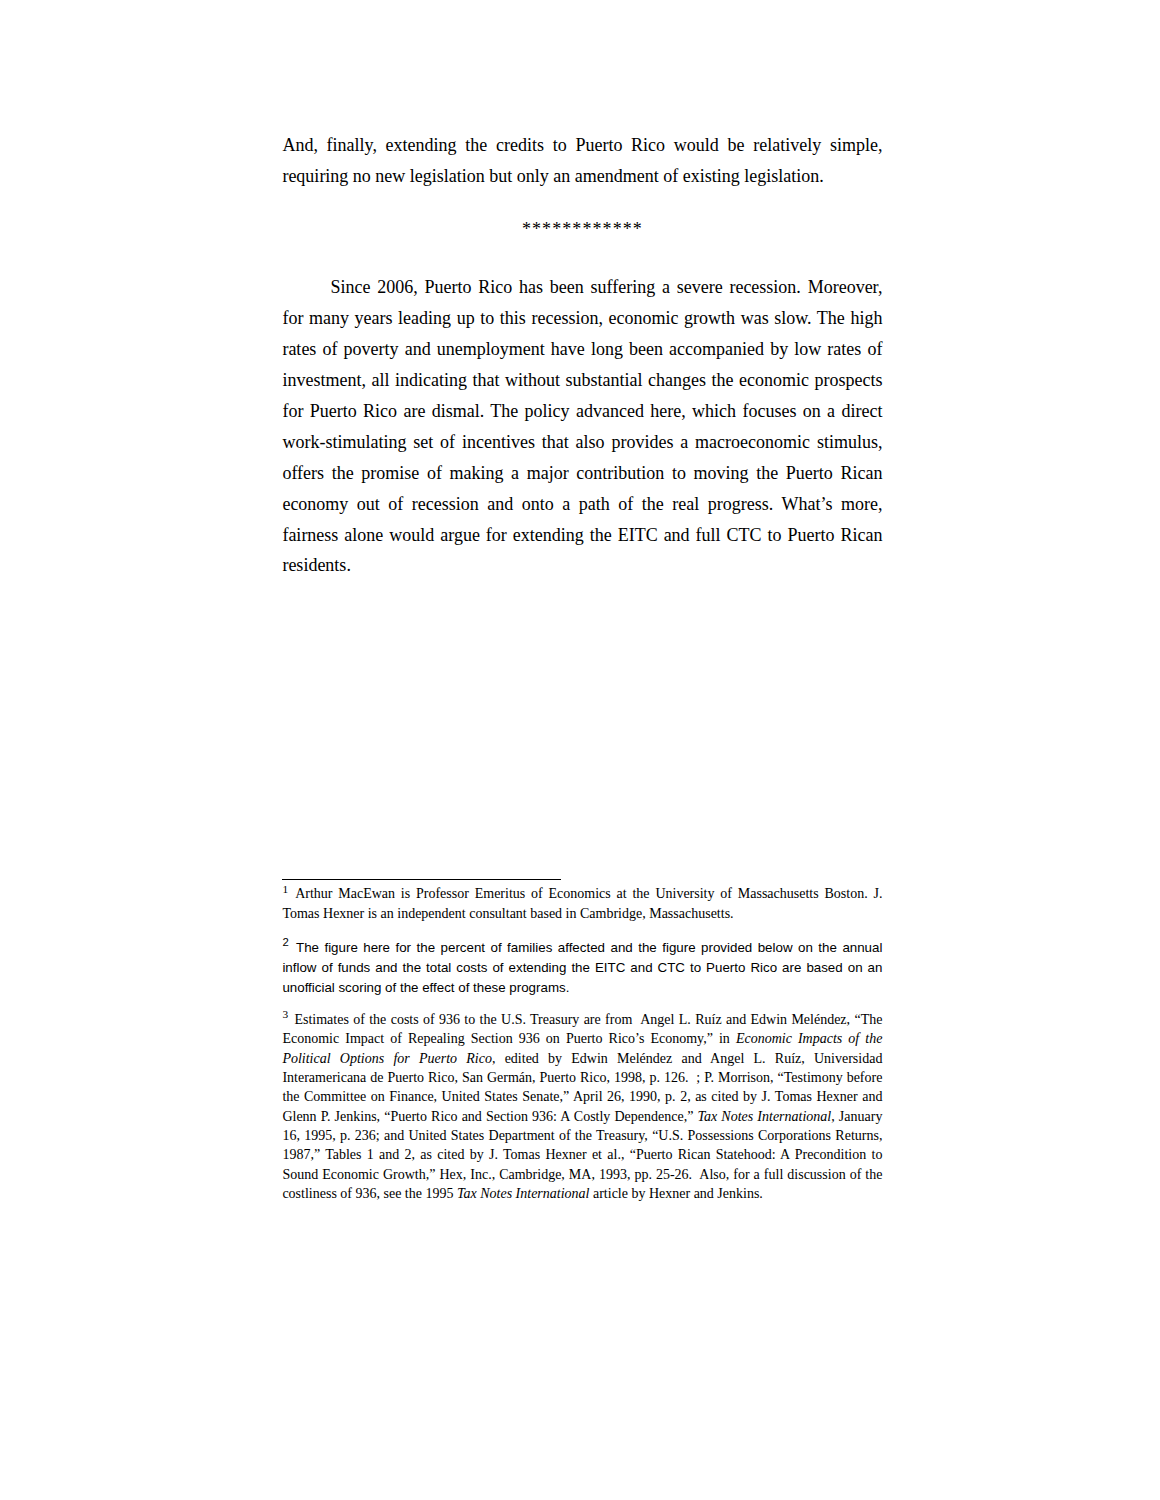And, finally, extending the credits to Puerto Rico would be relatively simple, requiring no new legislation but only an amendment of existing legislation.
************
Since 2006, Puerto Rico has been suffering a severe recession. Moreover, for many years leading up to this recession, economic growth was slow. The high rates of poverty and unemployment have long been accompanied by low rates of investment, all indicating that without substantial changes the economic prospects for Puerto Rico are dismal. The policy advanced here, which focuses on a direct work-stimulating set of incentives that also provides a macroeconomic stimulus, offers the promise of making a major contribution to moving the Puerto Rican economy out of recession and onto a path of the real progress. What’s more, fairness alone would argue for extending the EITC and full CTC to Puerto Rican residents.
1 Arthur MacEwan is Professor Emeritus of Economics at the University of Massachusetts Boston. J. Tomas Hexner is an independent consultant based in Cambridge, Massachusetts.
2 The figure here for the percent of families affected and the figure provided below on the annual inflow of funds and the total costs of extending the EITC and CTC to Puerto Rico are based on an unofficial scoring of the effect of these programs.
3 Estimates of the costs of 936 to the U.S. Treasury are from Angel L. Ruíz and Edwin Meléndez, “The Economic Impact of Repealing Section 936 on Puerto Rico’s Economy,” in Economic Impacts of the Political Options for Puerto Rico, edited by Edwin Meléndez and Angel L. Ruíz, Universidad Interamericana de Puerto Rico, San Germán, Puerto Rico, 1998, p. 126. ; P. Morrison, “Testimony before the Committee on Finance, United States Senate,” April 26, 1990, p. 2, as cited by J. Tomas Hexner and Glenn P. Jenkins, “Puerto Rico and Section 936: A Costly Dependence,” Tax Notes International, January 16, 1995, p. 236; and United States Department of the Treasury, “U.S. Possessions Corporations Returns, 1987,” Tables 1 and 2, as cited by J. Tomas Hexner et al., “Puerto Rican Statehood: A Precondition to Sound Economic Growth,” Hex, Inc., Cambridge, MA, 1993, pp. 25-26. Also, for a full discussion of the costliness of 936, see the 1995 Tax Notes International article by Hexner and Jenkins.